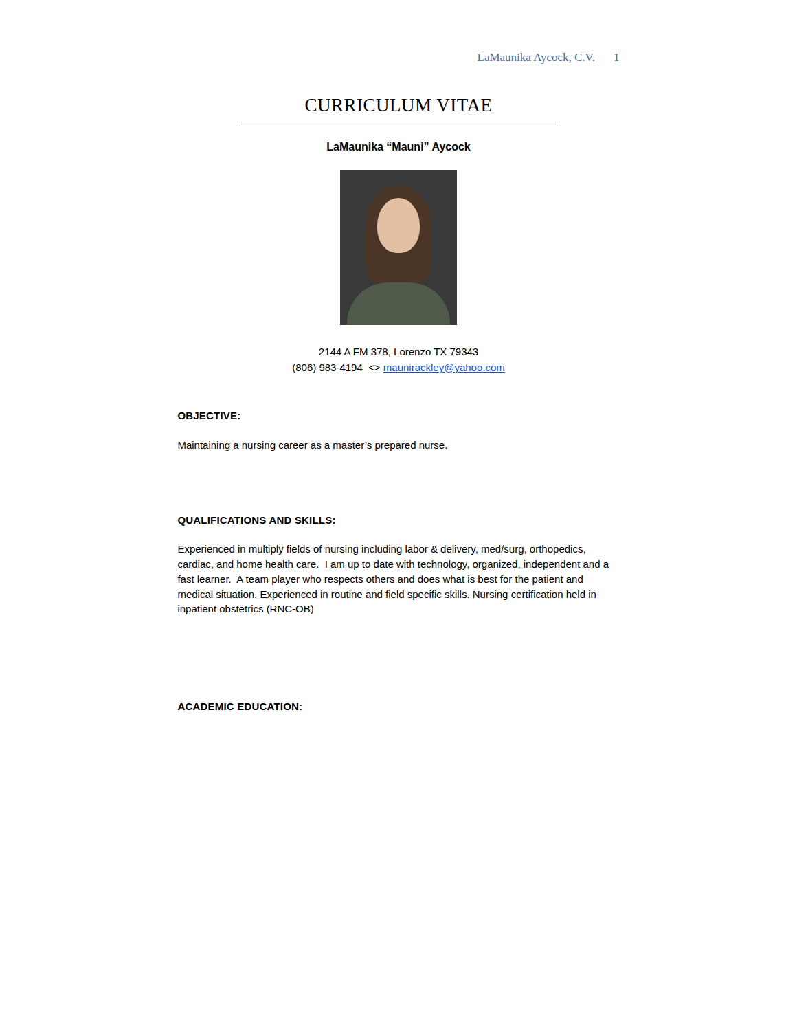LaMaunika Aycock, C.V.1
CURRICULUM VITAE
LaMaunika “Mauni” Aycock
2144 A FM 378, Lorenzo TX 79343
(806) 983-4194 <> maunirackley@yahoo.com
OBJECTIVE:
Maintaining a nursing career as a master’s prepared nurse.
QUALIFICATIONS AND SKILLS:
Experienced in multiply fields of nursing including labor & delivery, med/surg, orthopedics, cardiac, and home health care. I am up to date with technology, organized, independent and a fast learner. A team player who respects others and does what is best for the patient and medical situation. Experienced in routine and field specific skills. Nursing certification held in inpatient obstetrics (RNC-OB)
ACADEMIC EDUCATION: